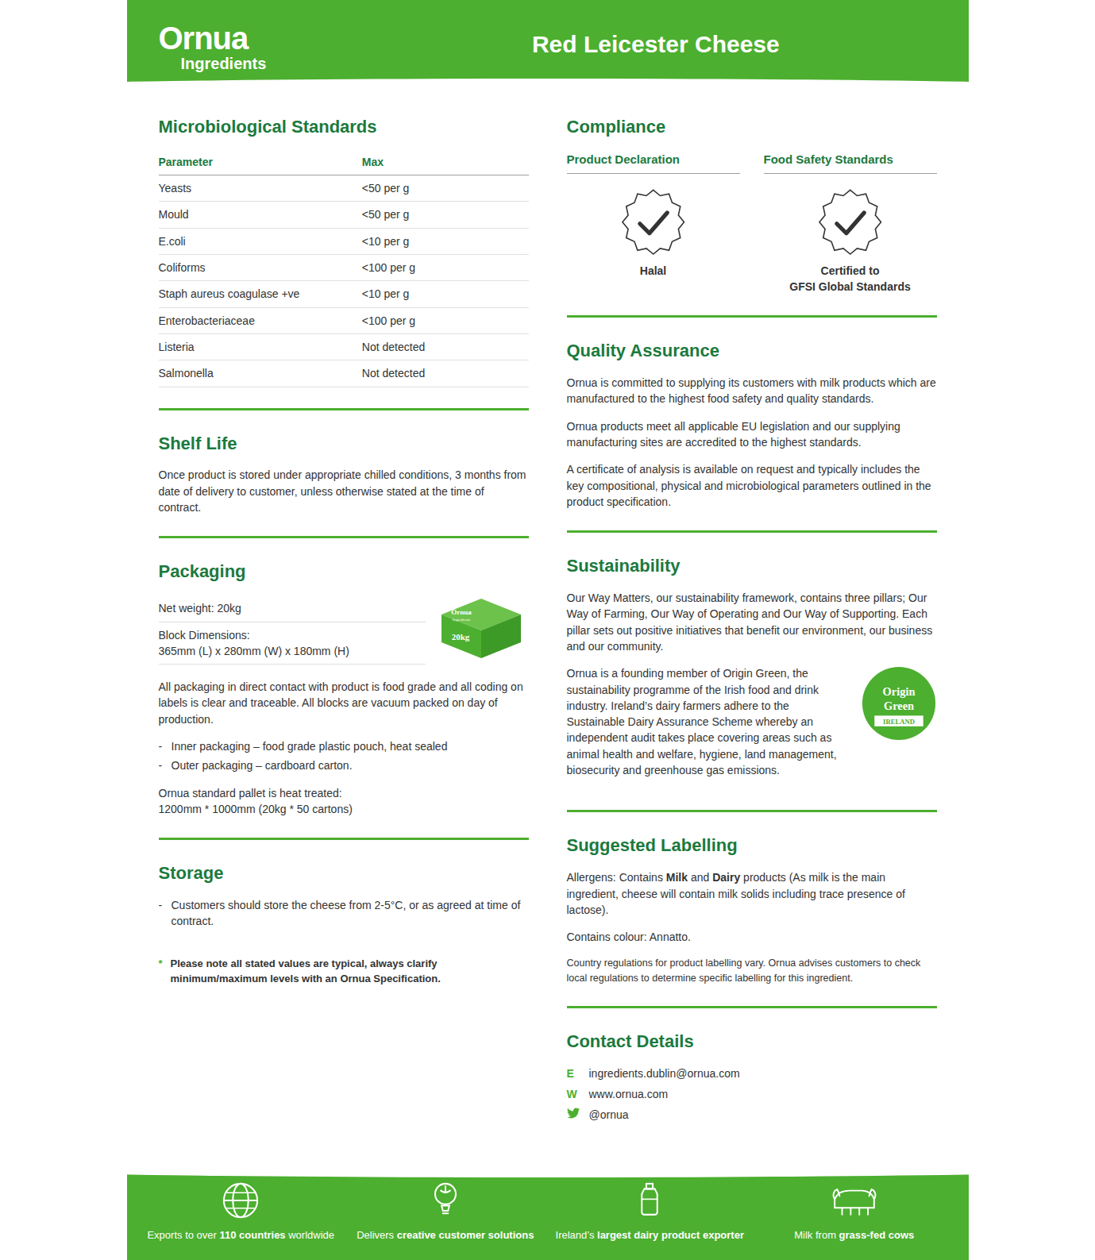OrnuaIngredients
Red Leicester Cheese
Microbiological Standards
| Parameter | Max |
| --- | --- |
| Yeasts | <50 per g |
| Mould | <50 per g |
| E.coli | <10 per g |
| Coliforms | <100 per g |
| Staph aureus coagulase +ve | <10 per g |
| Enterobacteriaceae | <100 per g |
| Listeria | Not detected |
| Salmonella | Not detected |
Shelf Life
Once product is stored under appropriate chilled conditions, 3 months from date of delivery to customer, unless otherwise stated at the time of contract.
Packaging
| Net weight: 20kg |
| Block Dimensions: 365mm (L) x 280mm (W) x 180mm (H) |
Ornua Ingredients 20kg
All packaging in direct contact with product is food grade and all coding on labels is clear and traceable. All blocks are vacuum packed on day of production.
Inner packaging – food grade plastic pouch, heat sealed
Outer packaging – cardboard carton.
Ornua standard pallet is heat treated:
1200mm * 1000mm (20kg * 50 cartons)
Storage
Customers should store the cheese from 2-5°C, or as agreed at time of contract.
* Please note all stated values are typical, always clarify minimum/maximum levels with an Ornua Specification.
Compliance
Product Declaration
Halal
Food Safety Standards
Certified to
GFSI Global Standards
Quality Assurance
Ornua is committed to supplying its customers with milk products which are manufactured to the highest food safety and quality standards.
Ornua products meet all applicable EU legislation and our supplying manufacturing sites are accredited to the highest standards.
A certificate of analysis is available on request and typically includes the key compositional, physical and microbiological parameters outlined in the product specification.
Sustainability
Our Way Matters, our sustainability framework, contains three pillars; Our Way of Farming, Our Way of Operating and Our Way of Supporting. Each pillar sets out positive initiatives that benefit our environment, our business and our community.
Ornua is a founding member of Origin Green, the sustainability programme of the Irish food and drink industry. Ireland’s dairy farmers adhere to the Sustainable Dairy Assurance Scheme whereby an independent audit takes place covering areas such as animal health and welfare, hygiene, land management, biosecurity and greenhouse gas emissions.
Origin Green IRELAND
Suggested Labelling
Allergens: Contains Milk and Dairy products (As milk is the main ingredient, cheese will contain milk solids including trace presence of lactose).
Contains colour: Annatto.
Country regulations for product labelling vary. Ornua advises customers to check local regulations to determine specific labelling for this ingredient.
Contact Details
Eingredients.dublin@ornua.com
Wwww.ornua.com
@ornua
Exports to over 110 countries worldwide
Delivers creative customer solutions
Ireland’s largest dairy product exporter
Milk from grass-fed cows